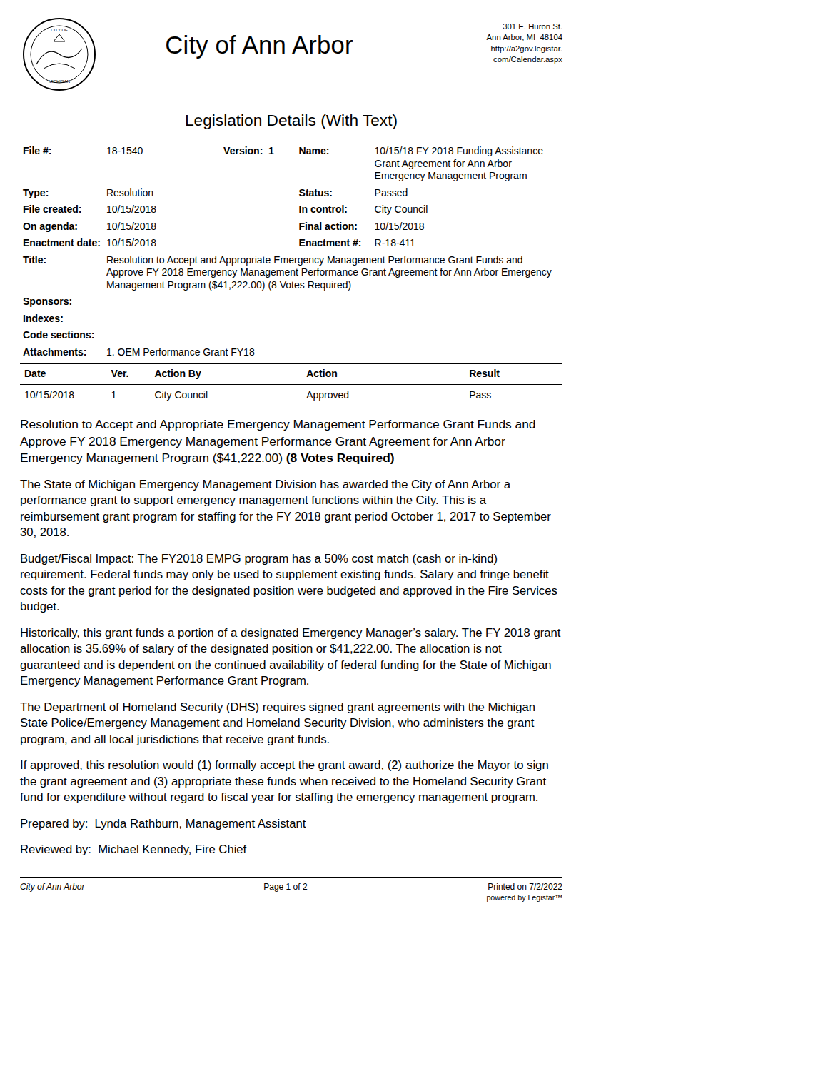CITY OF MICHIGAN
City of Ann Arbor
301 E. Huron St.
Ann Arbor, MI 48104
http://a2gov.legistar.
com/Calendar.aspx
Legislation Details (With Text)
| File #: | 18-1540 | Version: 1 | Name: | 10/15/18 FY 2018 Funding Assistance Grant Agreement for Ann Arbor Emergency Management Program |
| Type: | Resolution | | Status: | Passed |
| File created: | 10/15/2018 | | In control: | City Council |
| On agenda: | 10/15/2018 | | Final action: | 10/15/2018 |
| Enactment date: | 10/15/2018 | | Enactment #: | R-18-411 |
| Title: | Resolution to Accept and Appropriate Emergency Management Performance Grant Funds and Approve FY 2018 Emergency Management Performance Grant Agreement for Ann Arbor Emergency Management Program ($41,222.00) (8 Votes Required) |
| Sponsors: | |
| Indexes: | |
| Code sections: | |
| Attachments: | 1. OEM Performance Grant FY18 |
| Date | Ver. | Action By | Action | Result |
| --- | --- | --- | --- | --- |
| 10/15/2018 | 1 | City Council | Approved | Pass |
Resolution to Accept and Appropriate Emergency Management Performance Grant Funds and Approve FY 2018 Emergency Management Performance Grant Agreement for Ann Arbor Emergency Management Program ($41,222.00) (8 Votes Required)
The State of Michigan Emergency Management Division has awarded the City of Ann Arbor a performance grant to support emergency management functions within the City. This is a reimbursement grant program for staffing for the FY 2018 grant period October 1, 2017 to September 30, 2018.
Budget/Fiscal Impact: The FY2018 EMPG program has a 50% cost match (cash or in-kind) requirement. Federal funds may only be used to supplement existing funds. Salary and fringe benefit costs for the grant period for the designated position were budgeted and approved in the Fire Services budget.
Historically, this grant funds a portion of a designated Emergency Manager’s salary. The FY 2018 grant allocation is 35.69% of salary of the designated position or $41,222.00. The allocation is not guaranteed and is dependent on the continued availability of federal funding for the State of Michigan Emergency Management Performance Grant Program.
The Department of Homeland Security (DHS) requires signed grant agreements with the Michigan State Police/Emergency Management and Homeland Security Division, who administers the grant program, and all local jurisdictions that receive grant funds.
If approved, this resolution would (1) formally accept the grant award, (2) authorize the Mayor to sign the grant agreement and (3) appropriate these funds when received to the Homeland Security Grant fund for expenditure without regard to fiscal year for staffing the emergency management program.
Prepared by: Lynda Rathburn, Management Assistant
Reviewed by: Michael Kennedy, Fire Chief
City of Ann Arbor
Page 1 of 2
Printed on 7/2/2022
powered by Legistar™